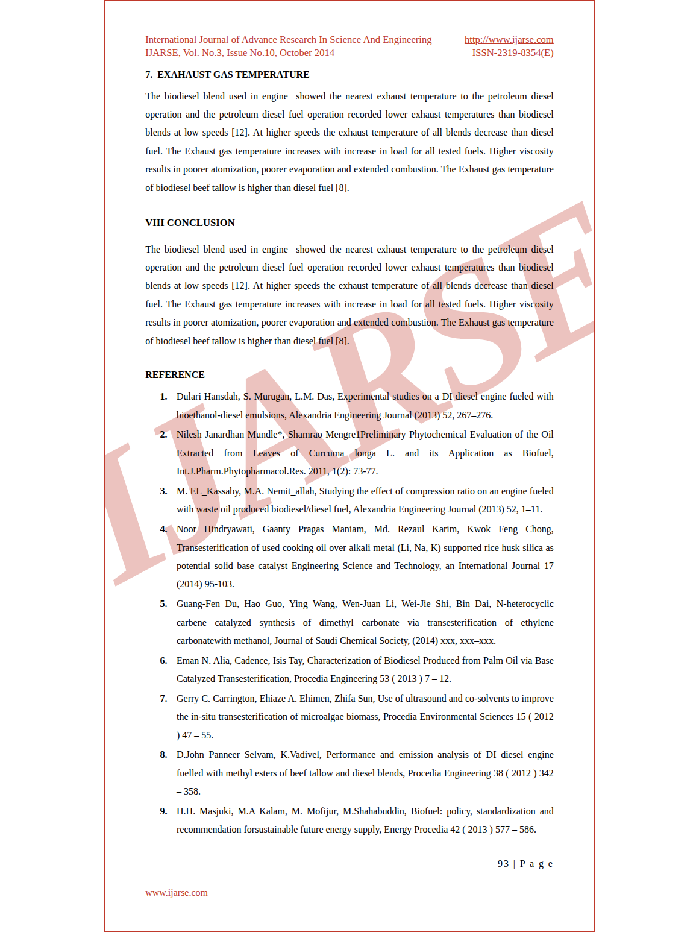IJARSE
International Journal of Advance Research In Science And Engineering
IJARSE, Vol. No.3, Issue No.10, October 2014
http://www.ijarse.com
ISSN-2319-8354(E)
7. EXAHAUST GAS TEMPERATURE
The biodiesel blend used in engine showed the nearest exhaust temperature to the petroleum diesel operation and the petroleum diesel fuel operation recorded lower exhaust temperatures than biodiesel blends at low speeds [12]. At higher speeds the exhaust temperature of all blends decrease than diesel fuel. The Exhaust gas temperature increases with increase in load for all tested fuels. Higher viscosity results in poorer atomization, poorer evaporation and extended combustion. The Exhaust gas temperature of biodiesel beef tallow is higher than diesel fuel [8].
VIII CONCLUSION
The biodiesel blend used in engine showed the nearest exhaust temperature to the petroleum diesel operation and the petroleum diesel fuel operation recorded lower exhaust temperatures than biodiesel blends at low speeds [12]. At higher speeds the exhaust temperature of all blends decrease than diesel fuel. The Exhaust gas temperature increases with increase in load for all tested fuels. Higher viscosity results in poorer atomization, poorer evaporation and extended combustion. The Exhaust gas temperature of biodiesel beef tallow is higher than diesel fuel [8].
REFERENCE
Dulari Hansdah, S. Murugan, L.M. Das, Experimental studies on a DI diesel engine fueled with bioethanol-diesel emulsions, Alexandria Engineering Journal (2013) 52, 267–276.
Nilesh Janardhan Mundle*, Shamrao Mengre1Preliminary Phytochemical Evaluation of the Oil Extracted from Leaves of Curcuma longa L. and its Application as Biofuel, Int.J.Pharm.Phytopharmacol.Res. 2011, 1(2): 73-77.
M. EL_Kassaby, M.A. Nemit_allah, Studying the effect of compression ratio on an engine fueled with waste oil produced biodiesel/diesel fuel, Alexandria Engineering Journal (2013) 52, 1–11.
Noor Hindryawati, Gaanty Pragas Maniam, Md. Rezaul Karim, Kwok Feng Chong, Transesterification of used cooking oil over alkali metal (Li, Na, K) supported rice husk silica as potential solid base catalyst Engineering Science and Technology, an International Journal 17 (2014) 95-103.
Guang-Fen Du, Hao Guo, Ying Wang, Wen-Juan Li, Wei-Jie Shi, Bin Dai, N-heterocyclic carbene catalyzed synthesis of dimethyl carbonate via transesterification of ethylene carbonatewith methanol, Journal of Saudi Chemical Society, (2014) xxx, xxx–xxx.
Eman N. Alia, Cadence, Isis Tay, Characterization of Biodiesel Produced from Palm Oil via Base Catalyzed Transesterification, Procedia Engineering 53 ( 2013 ) 7 – 12.
Gerry C. Carrington, Ehiaze A. Ehimen, Zhifa Sun, Use of ultrasound and co-solvents to improve the in-situ transesterification of microalgae biomass, Procedia Environmental Sciences 15 ( 2012 ) 47 – 55.
D.John Panneer Selvam, K.Vadivel, Performance and emission analysis of DI diesel engine fuelled with methyl esters of beef tallow and diesel blends, Procedia Engineering 38 ( 2012 ) 342 – 358.
H.H. Masjuki, M.A Kalam, M. Mofijur, M.Shahabuddin, Biofuel: policy, standardization and recommendation forsustainable future energy supply, Energy Procedia 42 ( 2013 ) 577 – 586.
93 | P a g e
www.ijarse.com